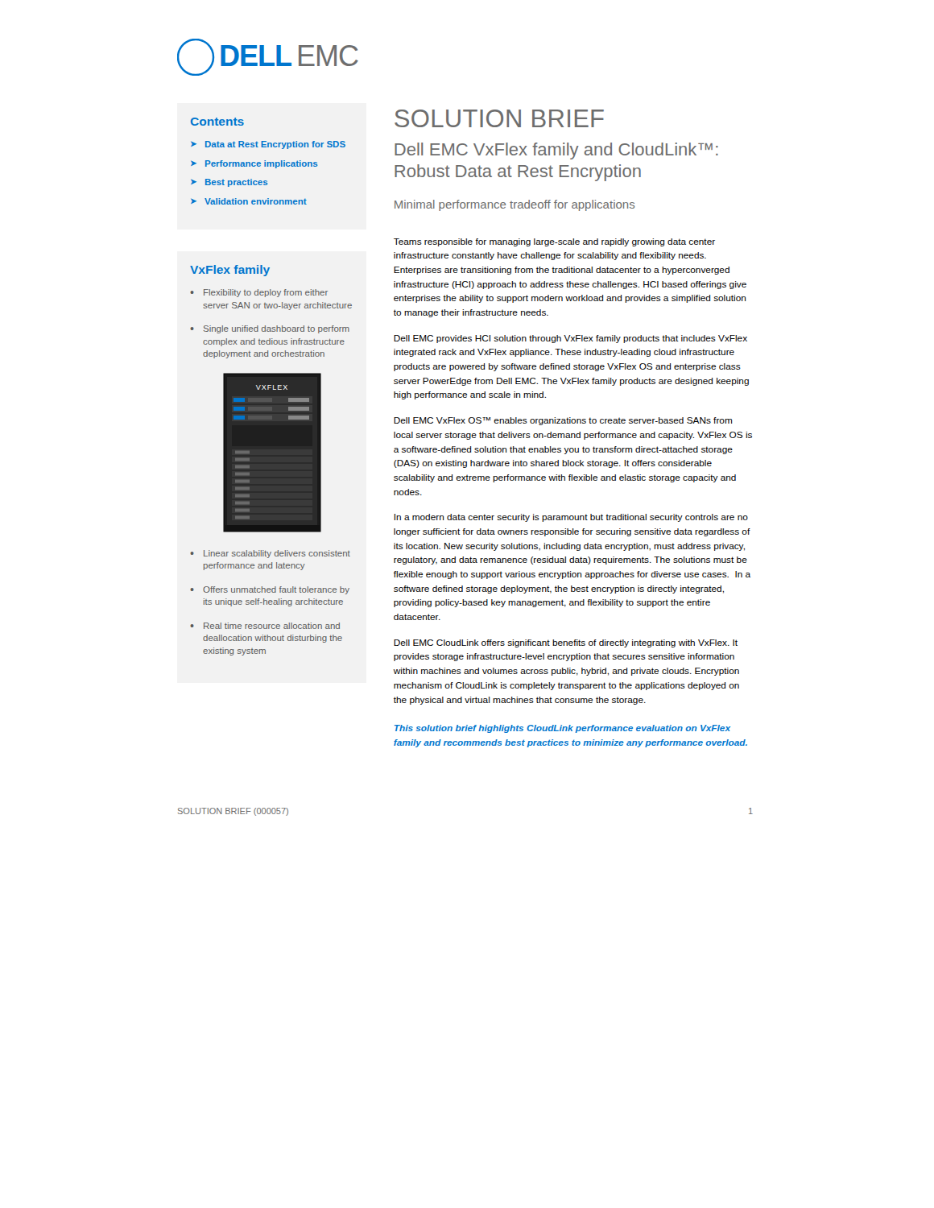DELL EMC
Contents
Data at Rest Encryption for SDS
Performance implications
Best practices
Validation environment
VxFlex family
Flexibility to deploy from either server SAN or two-layer architecture
Single unified dashboard to perform complex and tedious infrastructure deployment and orchestration
VXFLEX
Linear scalability delivers consistent performance and latency
Offers unmatched fault tolerance by its unique self-healing architecture
Real time resource allocation and deallocation without disturbing the existing system
SOLUTION BRIEF
Dell EMC VxFlex family and CloudLink™: Robust Data at Rest Encryption
Minimal performance tradeoff for applications
Teams responsible for managing large-scale and rapidly growing data center infrastructure constantly have challenge for scalability and flexibility needs. Enterprises are transitioning from the traditional datacenter to a hyperconverged infrastructure (HCI) approach to address these challenges. HCI based offerings give enterprises the ability to support modern workload and provides a simplified solution to manage their infrastructure needs.
Dell EMC provides HCI solution through VxFlex family products that includes VxFlex integrated rack and VxFlex appliance. These industry-leading cloud infrastructure products are powered by software defined storage VxFlex OS and enterprise class server PowerEdge from Dell EMC. The VxFlex family products are designed keeping high performance and scale in mind.
Dell EMC VxFlex OS™ enables organizations to create server-based SANs from local server storage that delivers on-demand performance and capacity. VxFlex OS is a software-defined solution that enables you to transform direct-attached storage (DAS) on existing hardware into shared block storage. It offers considerable scalability and extreme performance with flexible and elastic storage capacity and nodes.
In a modern data center security is paramount but traditional security controls are no longer sufficient for data owners responsible for securing sensitive data regardless of its location. New security solutions, including data encryption, must address privacy, regulatory, and data remanence (residual data) requirements. The solutions must be flexible enough to support various encryption approaches for diverse use cases. In a software defined storage deployment, the best encryption is directly integrated, providing policy-based key management, and flexibility to support the entire datacenter.
Dell EMC CloudLink offers significant benefits of directly integrating with VxFlex. It provides storage infrastructure-level encryption that secures sensitive information within machines and volumes across public, hybrid, and private clouds. Encryption mechanism of CloudLink is completely transparent to the applications deployed on the physical and virtual machines that consume the storage.
This solution brief highlights CloudLink performance evaluation on VxFlex family and recommends best practices to minimize any performance overload.
SOLUTION BRIEF (000057)
1